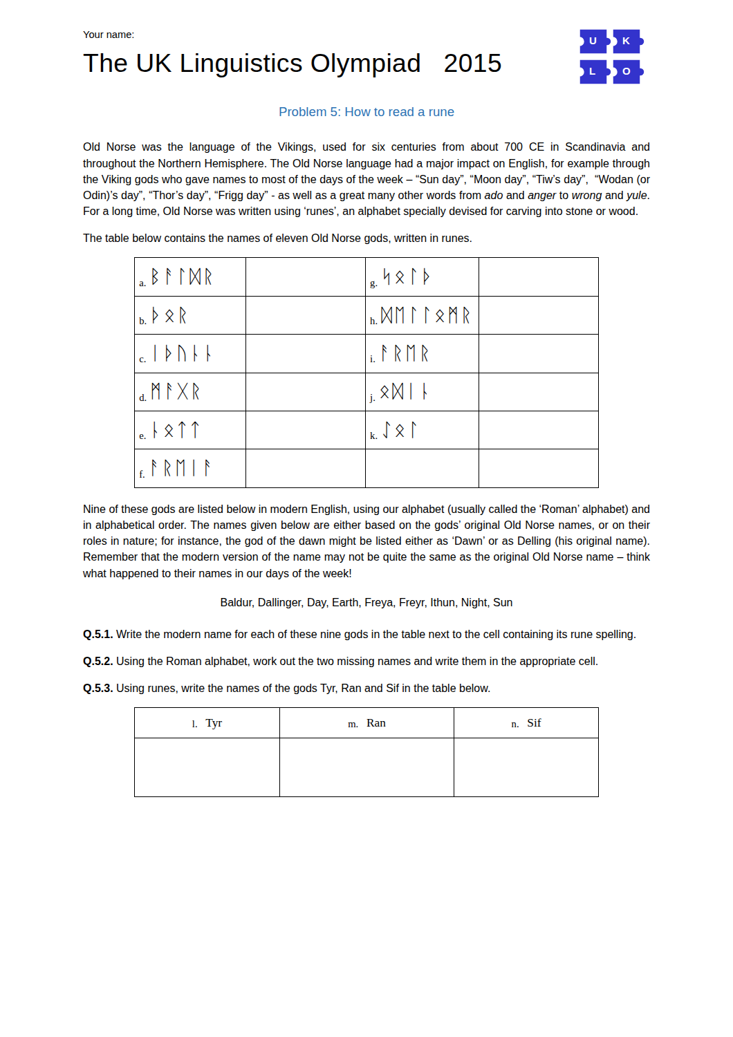Your name:
The UK Linguistics Olympiad 2015
U K L O
Problem 5: How to read a rune
Old Norse was the language of the Vikings, used for six centuries from about 700 CE in Scandinavia and throughout the Northern Hemisphere. The Old Norse language had a major impact on English, for example through the Viking gods who gave names to most of the days of the week – “Sun day”, “Moon day”, “Tiw’s day”, “Wodan (or Odin)’s day”, “Thor’s day”, “Frigg day” - as well as a great many other words from ado and anger to wrong and yule. For a long time, Old Norse was written using ‘runes’, an alphabet specially devised for carving into stone or wood.
The table below contains the names of eleven Old Norse gods, written in runes.
| a. ᛒᚨᛚᛞᚱ | | g. ᛋᛟᛚᚦ | |
| b. ᚦᛟᚱ | | h. ᛞᛖᛚᛚᛟᛗᚱ | |
| c. ᛁᚦᚢᚿᚿ | | i. ᚨᚱᛖᚱ | |
| d. ᛗᚨᚷᚱ | | j. ᛟᛞᛁᚿ | |
| e. ᚿᛟᛏᛏ | | k. ᛇᛟᛚ | |
| f. ᚨᚱᛖᛁᚨ | | | |
Nine of these gods are listed below in modern English, using our alphabet (usually called the ‘Roman’ alphabet) and in alphabetical order. The names given below are either based on the gods’ original Old Norse names, or on their roles in nature; for instance, the god of the dawn might be listed either as ‘Dawn’ or as Delling (his original name). Remember that the modern version of the name may not be quite the same as the original Old Norse name – think what happened to their names in our days of the week!
Baldur, Dallinger, Day, Earth, Freya, Freyr, Ithun, Night, Sun
Q.5.1. Write the modern name for each of these nine gods in the table next to the cell containing its rune spelling.
Q.5.2. Using the Roman alphabet, work out the two missing names and write them in the appropriate cell.
Q.5.3. Using runes, write the names of the gods Tyr, Ran and Sif in the table below.
| l. Tyr | m. Ran | n. Sif |